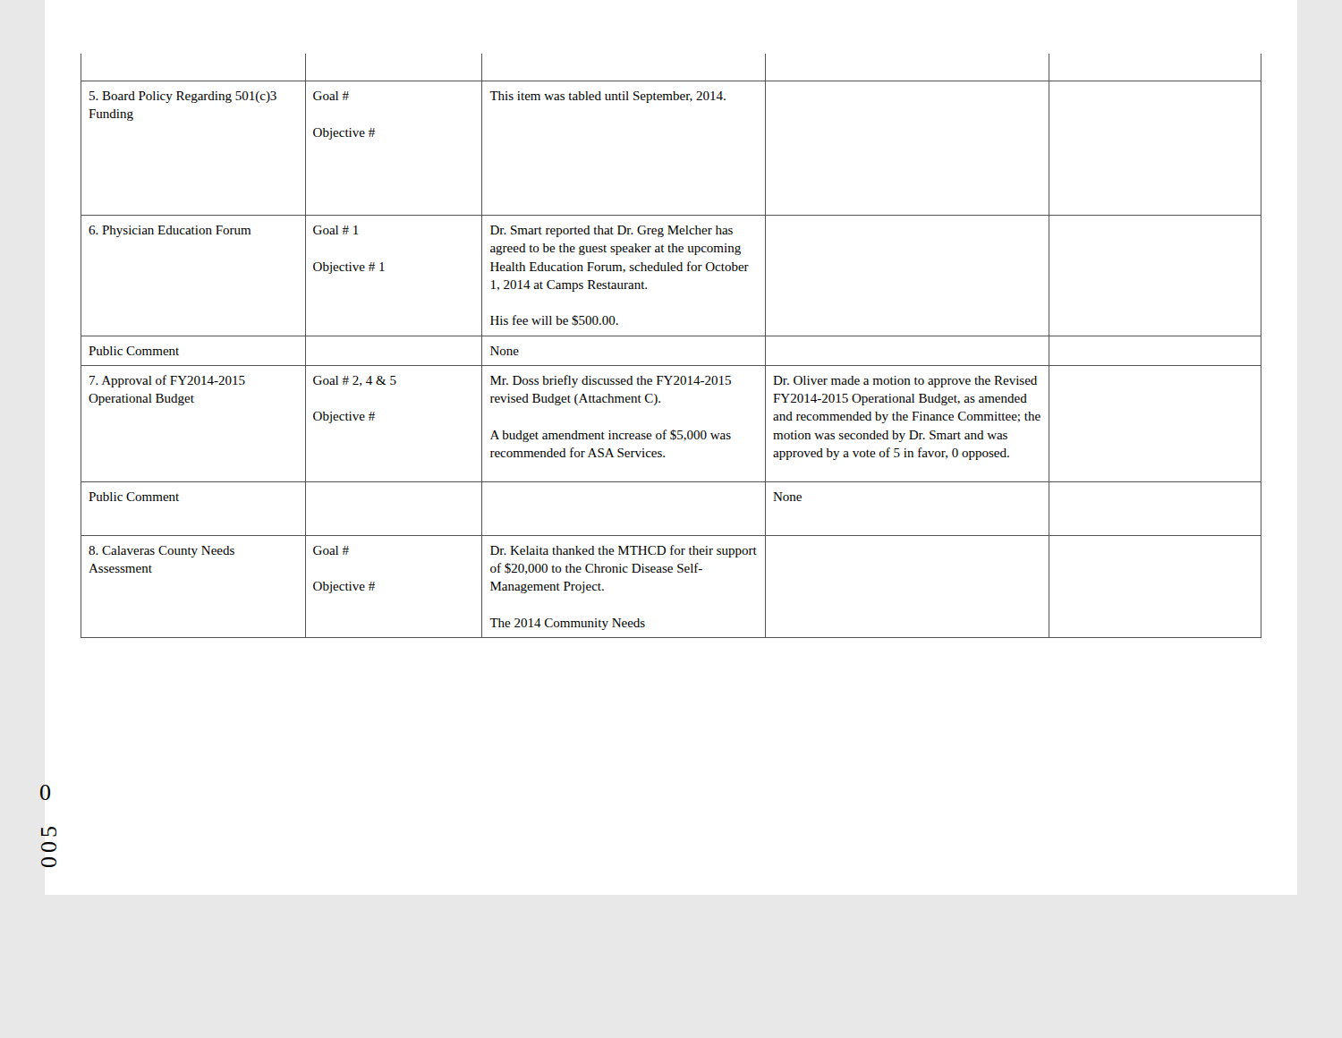| 5. Board Policy Regarding 501(c)3 Funding | Goal # Objective # | This item was tabled until September, 2014. | | |
| 6. Physician Education Forum | Goal # 1 Objective # 1 | Dr. Smart reported that Dr. Greg Melcher has agreed to be the guest speaker at the upcoming Health Education Forum, scheduled for October 1, 2014 at Camps Restaurant. His fee will be $500.00. | | |
| Public Comment | | None | | |
| 7. Approval of FY2014-2015 Operational Budget | Goal # 2, 4 & 5 Objective # | Mr. Doss briefly discussed the FY2014-2015 revised Budget (Attachment C). A budget amendment increase of $5,000 was recommended for ASA Services. | Dr. Oliver made a motion to approve the Revised FY2014-2015 Operational Budget, as amended and recommended by the Finance Committee; the motion was seconded by Dr. Smart and was approved by a vote of 5 in favor, 0 opposed. | |
| Public Comment | | | None | |
| 8. Calaveras County Needs Assessment | Goal # Objective # | Dr. Kelaita thanked the MTHCD for their support of $20,000 to the Chronic Disease Self-Management Project. The 2014 Community Needs | | |
0 005